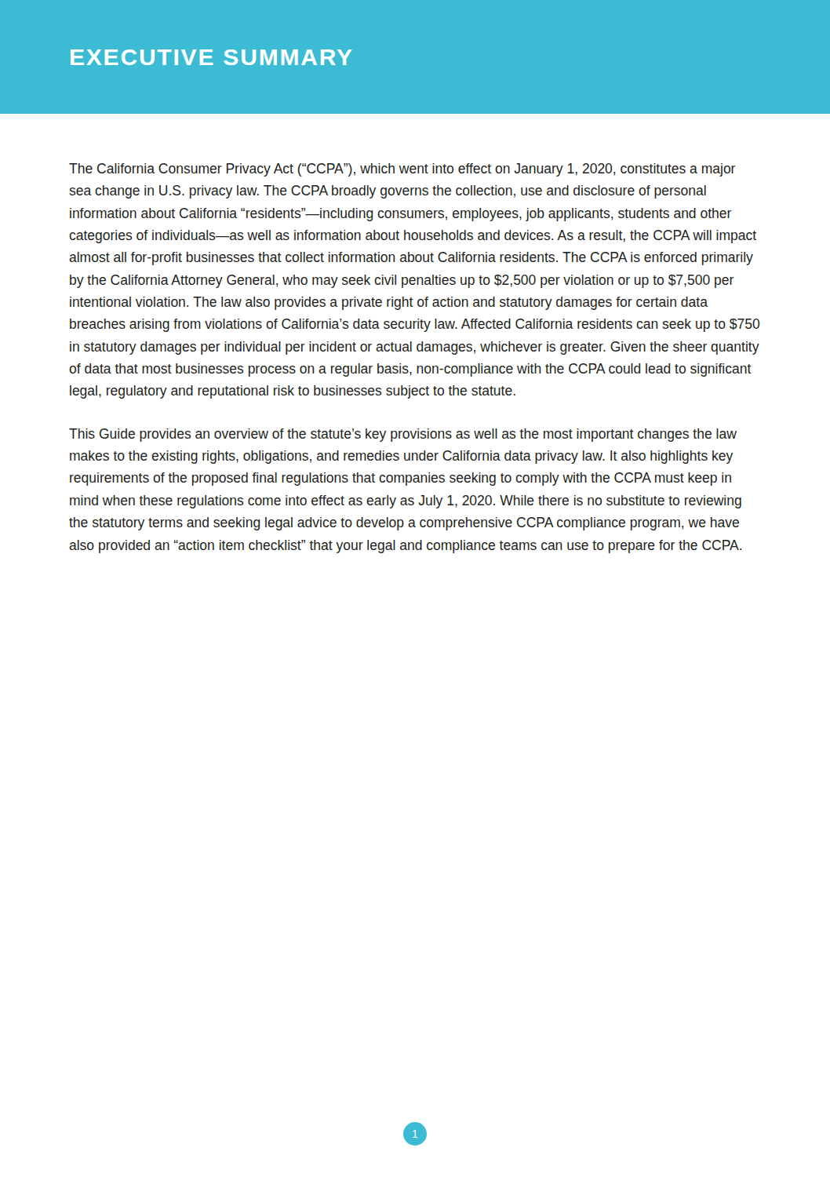EXECUTIVE SUMMARY
The California Consumer Privacy Act (“CCPA”), which went into effect on January 1, 2020, constitutes a major sea change in U.S. privacy law. The CCPA broadly governs the collection, use and disclosure of personal information about California “residents”—including consumers, employees, job applicants, students and other categories of individuals—as well as information about households and devices. As a result, the CCPA will impact almost all for-profit businesses that collect information about California residents. The CCPA is enforced primarily by the California Attorney General, who may seek civil penalties up to $2,500 per violation or up to $7,500 per intentional violation. The law also provides a private right of action and statutory damages for certain data breaches arising from violations of California’s data security law. Affected California residents can seek up to $750 in statutory damages per individual per incident or actual damages, whichever is greater. Given the sheer quantity of data that most businesses process on a regular basis, non-compliance with the CCPA could lead to significant legal, regulatory and reputational risk to businesses subject to the statute.
This Guide provides an overview of the statute’s key provisions as well as the most important changes the law makes to the existing rights, obligations, and remedies under California data privacy law. It also highlights key requirements of the proposed final regulations that companies seeking to comply with the CCPA must keep in mind when these regulations come into effect as early as July 1, 2020. While there is no substitute to reviewing the statutory terms and seeking legal advice to develop a comprehensive CCPA compliance program, we have also provided an “action item checklist” that your legal and compliance teams can use to prepare for the CCPA.
1